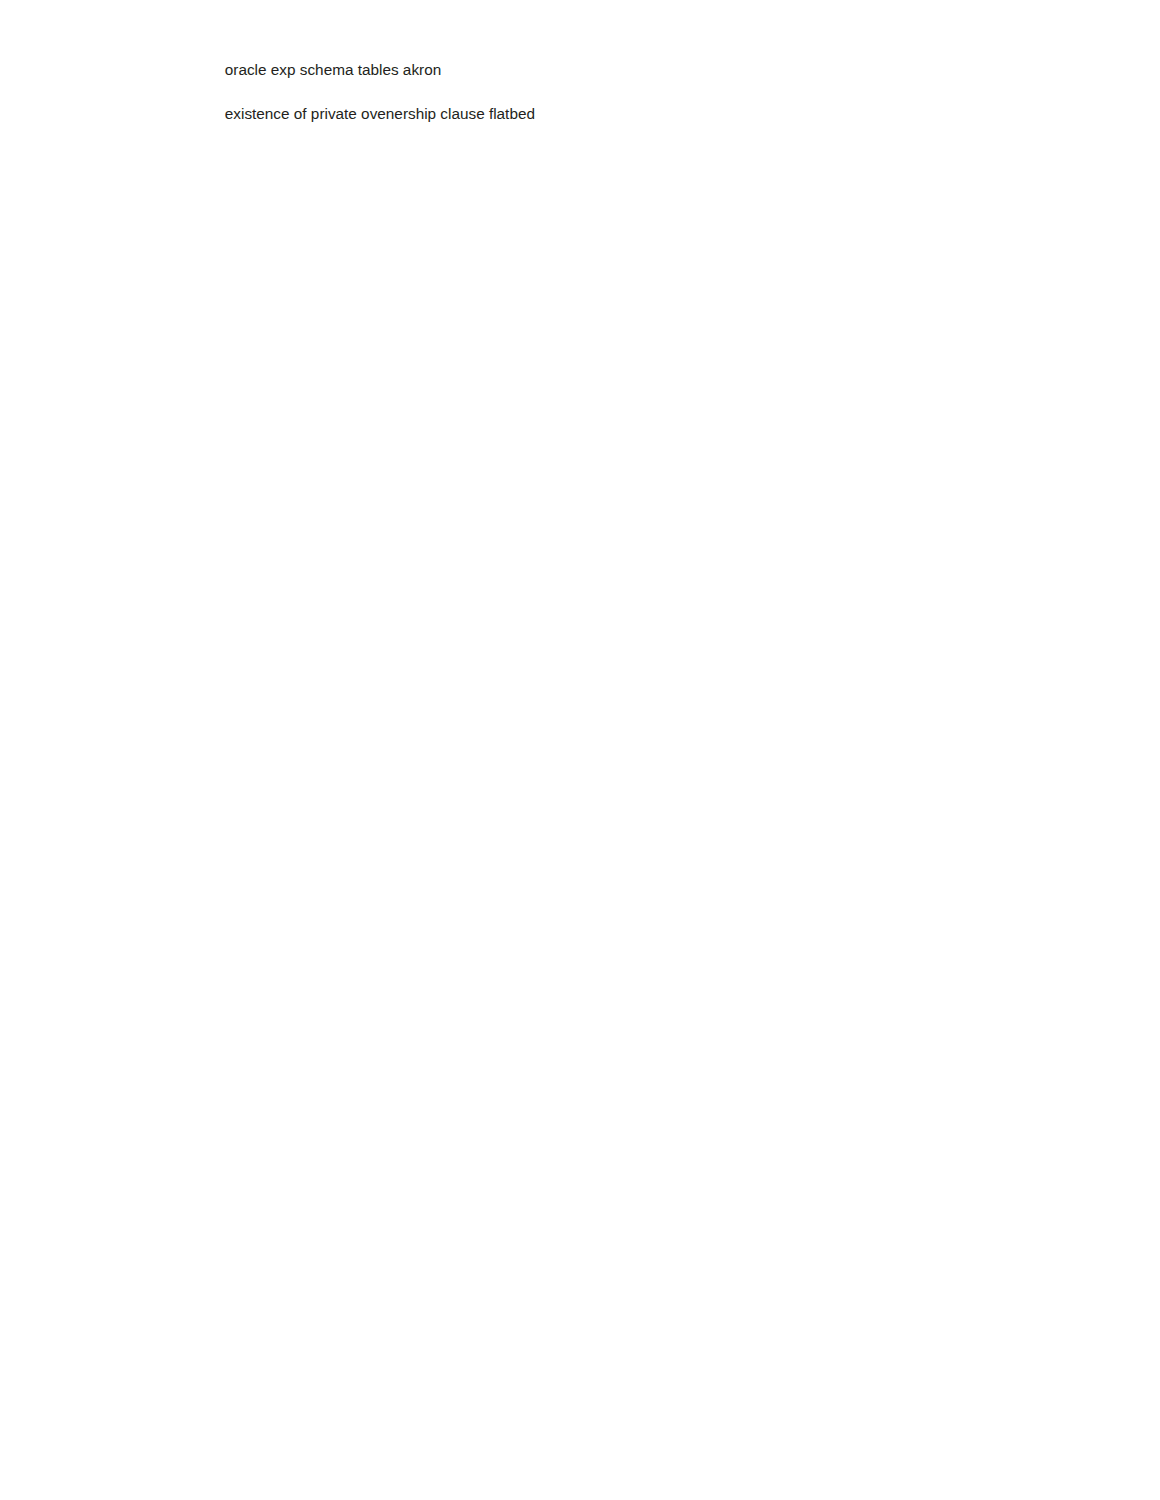oracle exp schema tables akron
existence of private ovenership clause flatbed